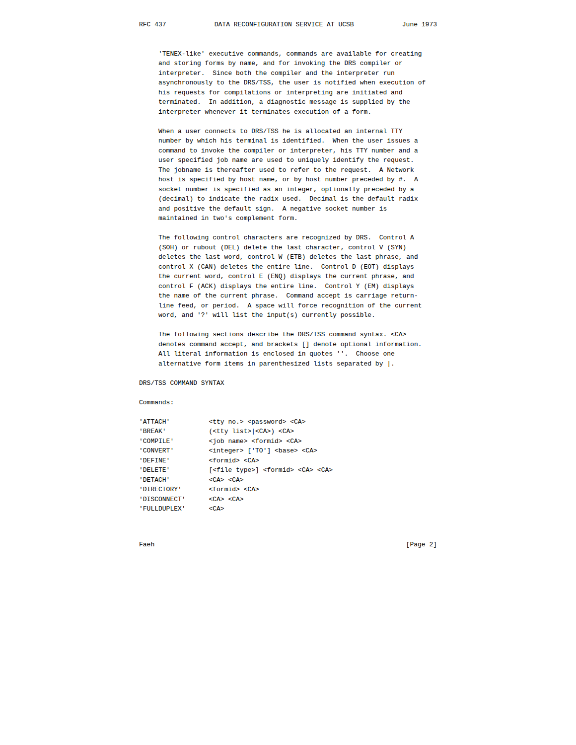RFC 437 DATA RECONFIGURATION SERVICE AT UCSB June 1973
'TENEX-like' executive commands, commands are available for creating and storing forms by name, and for invoking the DRS compiler or interpreter. Since both the compiler and the interpreter run asynchronously to the DRS/TSS, the user is notified when execution of his requests for compilations or interpreting are initiated and terminated. In addition, a diagnostic message is supplied by the interpreter whenever it terminates execution of a form.
When a user connects to DRS/TSS he is allocated an internal TTY number by which his terminal is identified. When the user issues a command to invoke the compiler or interpreter, his TTY number and a user specified job name are used to uniquely identify the request. The jobname is thereafter used to refer to the request. A Network host is specified by host name, or by host number preceded by #. A socket number is specified as an integer, optionally preceded by a (decimal) to indicate the radix used. Decimal is the default radix and positive the default sign. A negative socket number is maintained in two's complement form.
The following control characters are recognized by DRS. Control A (SOH) or rubout (DEL) delete the last character, control V (SYN) deletes the last word, control W (ETB) deletes the last phrase, and control X (CAN) deletes the entire line. Control D (EOT) displays the current word, control E (ENQ) displays the current phrase, and control F (ACK) displays the entire line. Control Y (EM) displays the name of the current phrase. Command accept is carriage return- line feed, or period. A space will force recognition of the current word, and '?' will list the input(s) currently possible.
The following sections describe the DRS/TSS command syntax. <CA> denotes command accept, and brackets [] denote optional information. All literal information is enclosed in quotes ''. Choose one alternative form items in parenthesized lists separated by |.
DRS/TSS COMMAND SYNTAX
Commands:
'ATTACH'          <tty no.> <password> <CA>
'BREAK'           (<tty list>|<CA>) <CA>
'COMPILE'         <job name> <formid> <CA>
'CONVERT'         <integer> ['TO'] <base> <CA>
'DEFINE'          <formid> <CA>
'DELETE'          [<file type>] <formid> <CA> <CA>
'DETACH'          <CA> <CA>
'DIRECTORY'       <formid> <CA>
'DISCONNECT'      <CA> <CA>
'FULLDUPLEX'      <CA>
Faeh [Page 2]